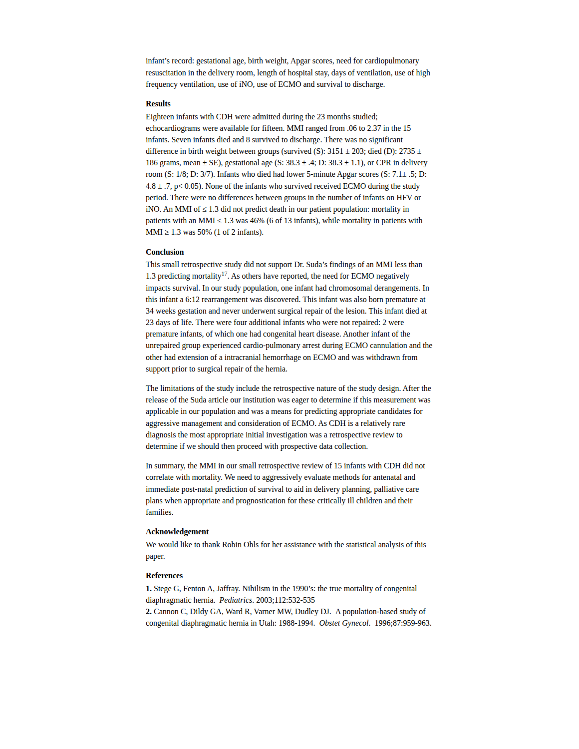infant’s record: gestational age, birth weight, Apgar scores, need for cardiopulmonary resuscitation in the delivery room, length of hospital stay, days of ventilation, use of high frequency ventilation, use of iNO, use of ECMO and survival to discharge.
Results
Eighteen infants with CDH were admitted during the 23 months studied; echocardiograms were available for fifteen. MMI ranged from .06 to 2.37 in the 15 infants. Seven infants died and 8 survived to discharge. There was no significant difference in birth weight between groups (survived (S): 3151 ± 203; died (D): 2735 ± 186 grams, mean ± SE), gestational age (S: 38.3 ± .4; D: 38.3 ± 1.1), or CPR in delivery room (S: 1/8; D: 3/7). Infants who died had lower 5-minute Apgar scores (S: 7.1± .5; D: 4.8 ± .7, p< 0.05). None of the infants who survived received ECMO during the study period. There were no differences between groups in the number of infants on HFV or iNO. An MMI of ≤ 1.3 did not predict death in our patient population: mortality in patients with an MMI ≤ 1.3 was 46% (6 of 13 infants), while mortality in patients with MMI ≥ 1.3 was 50% (1 of 2 infants).
Conclusion
This small retrospective study did not support Dr. Suda’s findings of an MMI less than 1.3 predicting mortality17. As others have reported, the need for ECMO negatively impacts survival. In our study population, one infant had chromosomal derangements. In this infant a 6:12 rearrangement was discovered. This infant was also born premature at 34 weeks gestation and never underwent surgical repair of the lesion. This infant died at 23 days of life. There were four additional infants who were not repaired: 2 were premature infants, of which one had congenital heart disease. Another infant of the unrepaired group experienced cardio-pulmonary arrest during ECMO cannulation and the other had extension of a intracranial hemorrhage on ECMO and was withdrawn from support prior to surgical repair of the hernia.
The limitations of the study include the retrospective nature of the study design. After the release of the Suda article our institution was eager to determine if this measurement was applicable in our population and was a means for predicting appropriate candidates for aggressive management and consideration of ECMO. As CDH is a relatively rare diagnosis the most appropriate initial investigation was a retrospective review to determine if we should then proceed with prospective data collection.
In summary, the MMI in our small retrospective review of 15 infants with CDH did not correlate with mortality. We need to aggressively evaluate methods for antenatal and immediate post-natal prediction of survival to aid in delivery planning, palliative care plans when appropriate and prognostication for these critically ill children and their families.
Acknowledgement
We would like to thank Robin Ohls for her assistance with the statistical analysis of this paper.
References
1. Stege G, Fenton A, Jaffray. Nihilism in the 1990’s: the true mortality of congenital diaphragmatic hernia. Pediatrics. 2003;112:532-535
2. Cannon C, Dildy GA, Ward R, Varner MW, Dudley DJ. A population-based study of congenital diaphragmatic hernia in Utah: 1988-1994. Obstet Gynecol. 1996;87:959-963.